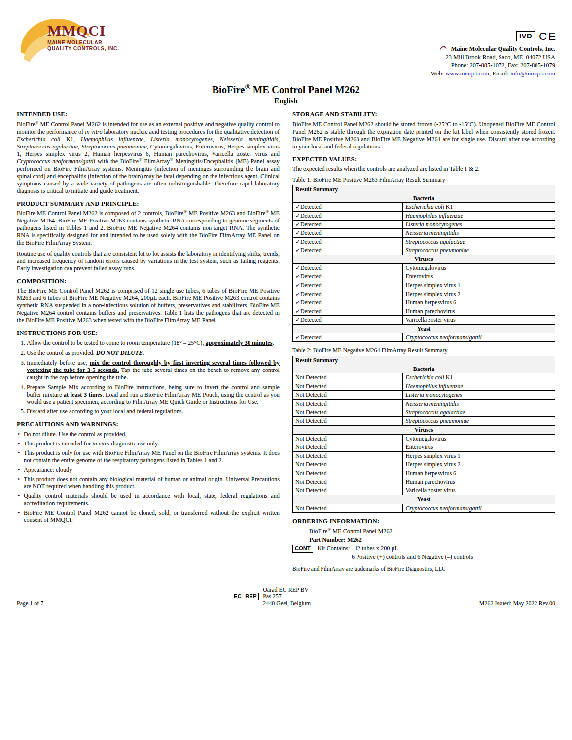MMQCI MAINE MOLECULAR QUALITY CONTROLS, INC.
IVD C E
Maine Molecular Quality Controls, Inc.
23 Mill Brook Road, Saco, ME 04072 USA
Phone: 207-885-1072, Fax: 207-885-1079
Web: www.mmqci.com, Email: info@mmqci.com
BioFire® ME Control Panel M262
English
Intended Use:
BioFire® ME Control Panel M262 is intended for use as an external positive and negative quality control to monitor the performance of in vitro laboratory nucleic acid testing procedures for the qualitative detection of Escherichia coli K1, Haemophilus influenzae, Listeria monocytogenes, Neisseria meningitidis, Streptococcus agalactiae, Streptococcus pneumoniae, Cytomegalovirus, Enterovirus, Herpes simplex virus 1, Herpes simplex virus 2, Human herpesvirus 6, Human parechovirus, Varicella zoster virus and Cryptococcus neoformans/gattii with the BioFire® FilmArray® Meningitis/Encephalitis (ME) Panel assay performed on BioFire FilmArray systems. Meningitis (infection of meninges surrounding the brain and spinal cord) and encephalitis (infection of the brain) may be fatal depending on the infectious agent. Clinical symptoms caused by a wide variety of pathogens are often indistinguishable. Therefore rapid laboratory diagnosis is critical to initiate and guide treatment.
Product Summary and Principle:
BioFire ME Control Panel M262 is composed of 2 controls, BioFire® ME Positive M263 and BioFire® ME Negative M264. BioFire ME Positive M263 contains synthetic RNA corresponding to genome segments of pathogens listed in Tables 1 and 2. BioFire ME Negative M264 contains non-target RNA. The synthetic RNA is specifically designed for and intended to be used solely with the BioFire FilmArray ME Panel on the BioFire FilmArray System.
Routine use of quality controls that are consistent lot to lot assists the laboratory in identifying shifts, trends, and increased frequency of random errors caused by variations in the test system, such as failing reagents. Early investigation can prevent failed assay runs.
Composition:
The BioFire ME Control Panel M262 is comprised of 12 single use tubes, 6 tubes of BioFire ME Positive M263 and 6 tubes of BioFire ME Negative M264, 200µL each. BioFire ME Positive M263 control contains synthetic RNA suspended in a non-infectious solution of buffers, preservatives and stabilizers. BioFire ME Negative M264 control contains buffers and preservatives. Table 1 lists the pathogens that are detected in the BioFire ME Positive M263 when tested with the BioFire FilmArray ME Panel.
Instructions for Use:
Allow the control to be tested to come to room temperature (18° – 25°C), approximately 30 minutes.
Use the control as provided. DO NOT DILUTE.
Immediately before use, mix the control thoroughly by first inverting several times followed by vortexing the tube for 3-5 seconds. Tap the tube several times on the bench to remove any control caught in the cap before opening the tube.
Prepare Sample Mix according to BioFire instructions, being sure to invert the control and sample buffer mixture at least 3 times. Load and run a BioFire FilmArray ME Pouch, using the control as you would use a patient specimen, according to FilmArray ME Quick Guide or Instructions for Use.
Discard after use according to your local and federal regulations.
Precautions and Warnings:
Do not dilute. Use the control as provided.
This product is intended for in vitro diagnostic use only.
This product is only for use with BioFire FilmArray ME Panel on the BioFire FilmArray systems. It does not contain the entire genome of the respiratory pathogens listed in Tables 1 and 2.
Appearance: cloudy
This product does not contain any biological material of human or animal origin. Universal Precautions are NOT required when handling this product.
Quality control materials should be used in accordance with local, state, federal regulations and accreditation requirements.
BioFire ME Control Panel M262 cannot be cloned, sold, or transferred without the explicit written consent of MMQCI.
Storage and Stability:
BioFire ME Control Panel M262 should be stored frozen (-25°C to -15°C). Unopened BioFire ME Control Panel M262 is stable through the expiration date printed on the kit label when consistently stored frozen. BioFire ME Positive M263 and BioFire ME Negative M264 are for single use. Discard after use according to your local and federal regulations.
Expected Values:
The expected results when the controls are analyzed are listed in Table 1 & 2.
Table 1: BioFire ME Positive M263 FilmArray Result Summary
| Result Summary |
| --- |
| Bacteria |
| ✓ Detected | Escherichia coli K1 |
| ✓ Detected | Haemophilus influenzae |
| ✓ Detected | Listeria monocytogenes |
| ✓ Detected | Neisseria meningitidis |
| ✓ Detected | Streptococcus agalactiae |
| ✓ Detected | Streptococcus pneumoniae |
| Viruses |
| ✓ Detected | Cytomegalovirus |
| ✓ Detected | Enterovirus |
| ✓ Detected | Herpes simplex virus 1 |
| ✓ Detected | Herpes simplex virus 2 |
| ✓ Detected | Human herpesvirus 6 |
| ✓ Detected | Human parechovirus |
| ✓ Detected | Varicella zoster virus |
| Yeast |
| ✓ Detected | Cryptococcus neoformans/gattii |
Table 2: BioFire ME Negative M264 FilmArray Result Summary
| Result Summary |
| --- |
| Bacteria |
| Not Detected | Escherichia coli K1 |
| Not Detected | Haemophilus influenzae |
| Not Detected | Listeria monocytogenes |
| Not Detected | Neisseria meningitidis |
| Not Detected | Streptococcus agalactiae |
| Not Detected | Streptococcus pneumoniae |
| Viruses |
| Not Detected | Cytomegalovirus |
| Not Detected | Enterovirus |
| Not Detected | Herpes simplex virus 1 |
| Not Detected | Herpes simplex virus 2 |
| Not Detected | Human herpesvirus 6 |
| Not Detected | Human parechovirus |
| Not Detected | Varicella zoster virus |
| Yeast |
| Not Detected | Cryptococcus neoformans/gattii |
Ordering Information:
BioFire® ME Control Panel M262
Part Number: M262
CONT Kit Contains: 12 tubes x 200 µL
6 Positive (+) controls and 6 Negative (–) controls
BioFire and FilmArray are trademarks of BioFire Diagnostics, LLC
Page 1 of 7
EC REP Qarad EC-REP BV
Pas 257
2440 Geel, Belgium
M262 Issued: May 2022 Rev.00